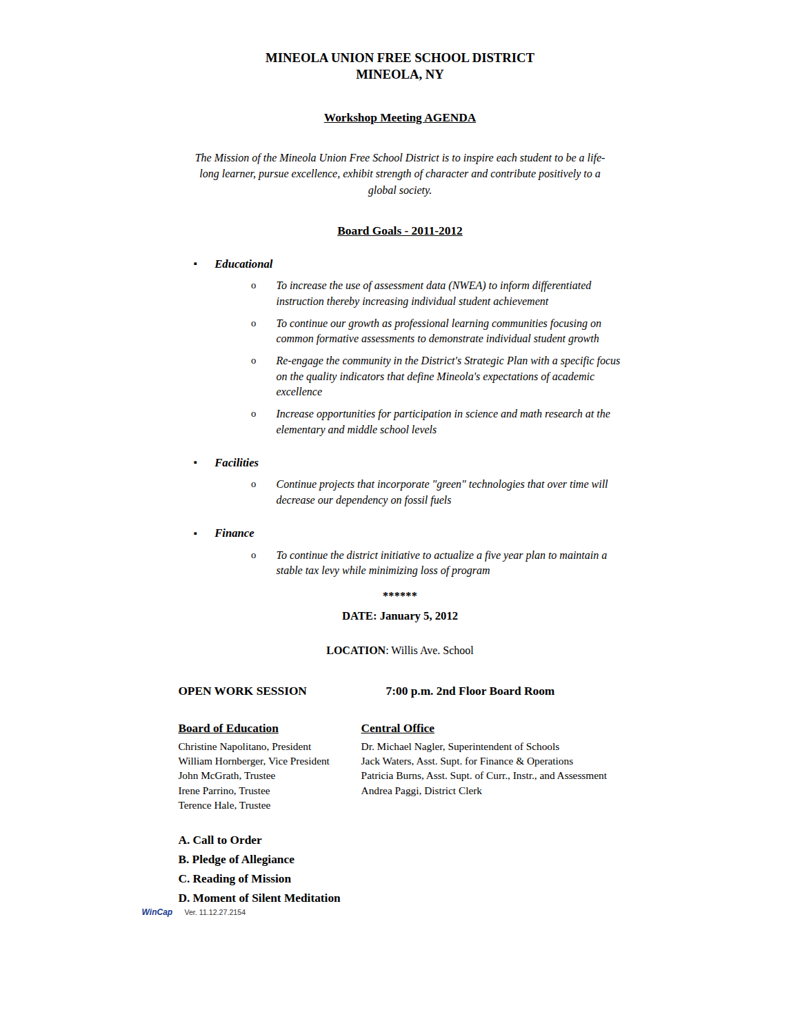MINEOLA UNION FREE SCHOOL DISTRICT
MINEOLA, NY
Workshop Meeting AGENDA
The Mission of the Mineola Union Free School District is to inspire each student to be a life-long learner, pursue excellence, exhibit strength of character and contribute positively to a global society.
Board Goals - 2011-2012
Educational
To increase the use of assessment data (NWEA) to inform differentiated instruction thereby increasing individual student achievement
To continue our growth as professional learning communities focusing on common formative assessments to demonstrate individual student growth
Re-engage the community in the District's Strategic Plan with a specific focus on the quality indicators that define Mineola's expectations of academic excellence
Increase opportunities for participation in science and math research at the elementary and middle school levels
Facilities
Continue projects that incorporate "green" technologies that over time will decrease our dependency on fossil fuels
Finance
To continue the district initiative to actualize a five year plan to maintain a stable tax levy while minimizing loss of program
******
DATE: January 5, 2012
LOCATION: Willis Ave. School
OPEN WORK SESSION 7:00 p.m. 2nd Floor Board Room
| Board of Education | Central Office |
| --- | --- |
| Christine Napolitano, President | Dr. Michael Nagler, Superintendent of Schools |
| William Hornberger, Vice President | Jack Waters, Asst. Supt. for Finance & Operations |
| John McGrath, Trustee | Patricia Burns, Asst. Supt. of Curr., Instr., and Assessment |
| Irene Parrino, Trustee | Andrea Paggi, District Clerk |
| Terence Hale, Trustee | |
A. Call to Order
B. Pledge of Allegiance
C. Reading of Mission
D. Moment of Silent Meditation
WinCap Ver. 11.12.27.2154